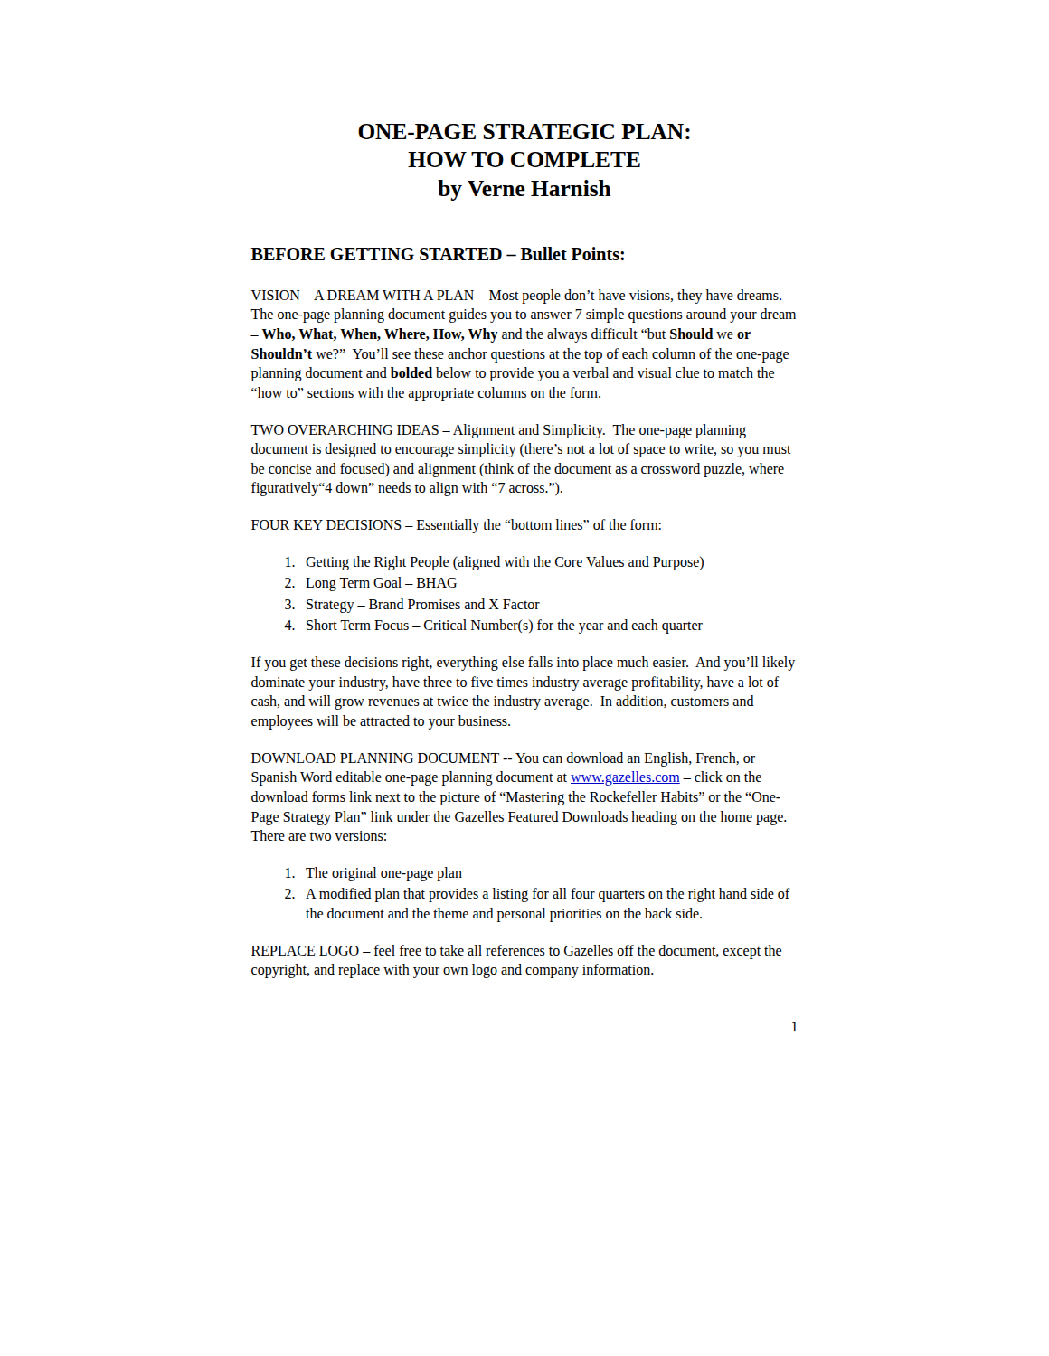ONE-PAGE STRATEGIC PLAN:
HOW TO COMPLETE
by Verne Harnish
BEFORE GETTING STARTED – Bullet Points:
VISION – A DREAM WITH A PLAN – Most people don’t have visions, they have dreams. The one-page planning document guides you to answer 7 simple questions around your dream – Who, What, When, Where, How, Why and the always difficult “but Should we or Shouldn’t we?” You’ll see these anchor questions at the top of each column of the one-page planning document and bolded below to provide you a verbal and visual clue to match the “how to” sections with the appropriate columns on the form.
TWO OVERARCHING IDEAS – Alignment and Simplicity. The one-page planning document is designed to encourage simplicity (there’s not a lot of space to write, so you must be concise and focused) and alignment (think of the document as a crossword puzzle, where figuratively“4 down” needs to align with “7 across.”).
FOUR KEY DECISIONS – Essentially the “bottom lines” of the form:
Getting the Right People (aligned with the Core Values and Purpose)
Long Term Goal – BHAG
Strategy – Brand Promises and X Factor
Short Term Focus – Critical Number(s) for the year and each quarter
If you get these decisions right, everything else falls into place much easier. And you’ll likely dominate your industry, have three to five times industry average profitability, have a lot of cash, and will grow revenues at twice the industry average. In addition, customers and employees will be attracted to your business.
DOWNLOAD PLANNING DOCUMENT -- You can download an English, French, or Spanish Word editable one-page planning document at www.gazelles.com – click on the download forms link next to the picture of “Mastering the Rockefeller Habits” or the “One-Page Strategy Plan” link under the Gazelles Featured Downloads heading on the home page. There are two versions:
The original one-page plan
A modified plan that provides a listing for all four quarters on the right hand side of the document and the theme and personal priorities on the back side.
REPLACE LOGO – feel free to take all references to Gazelles off the document, except the copyright, and replace with your own logo and company information.
1